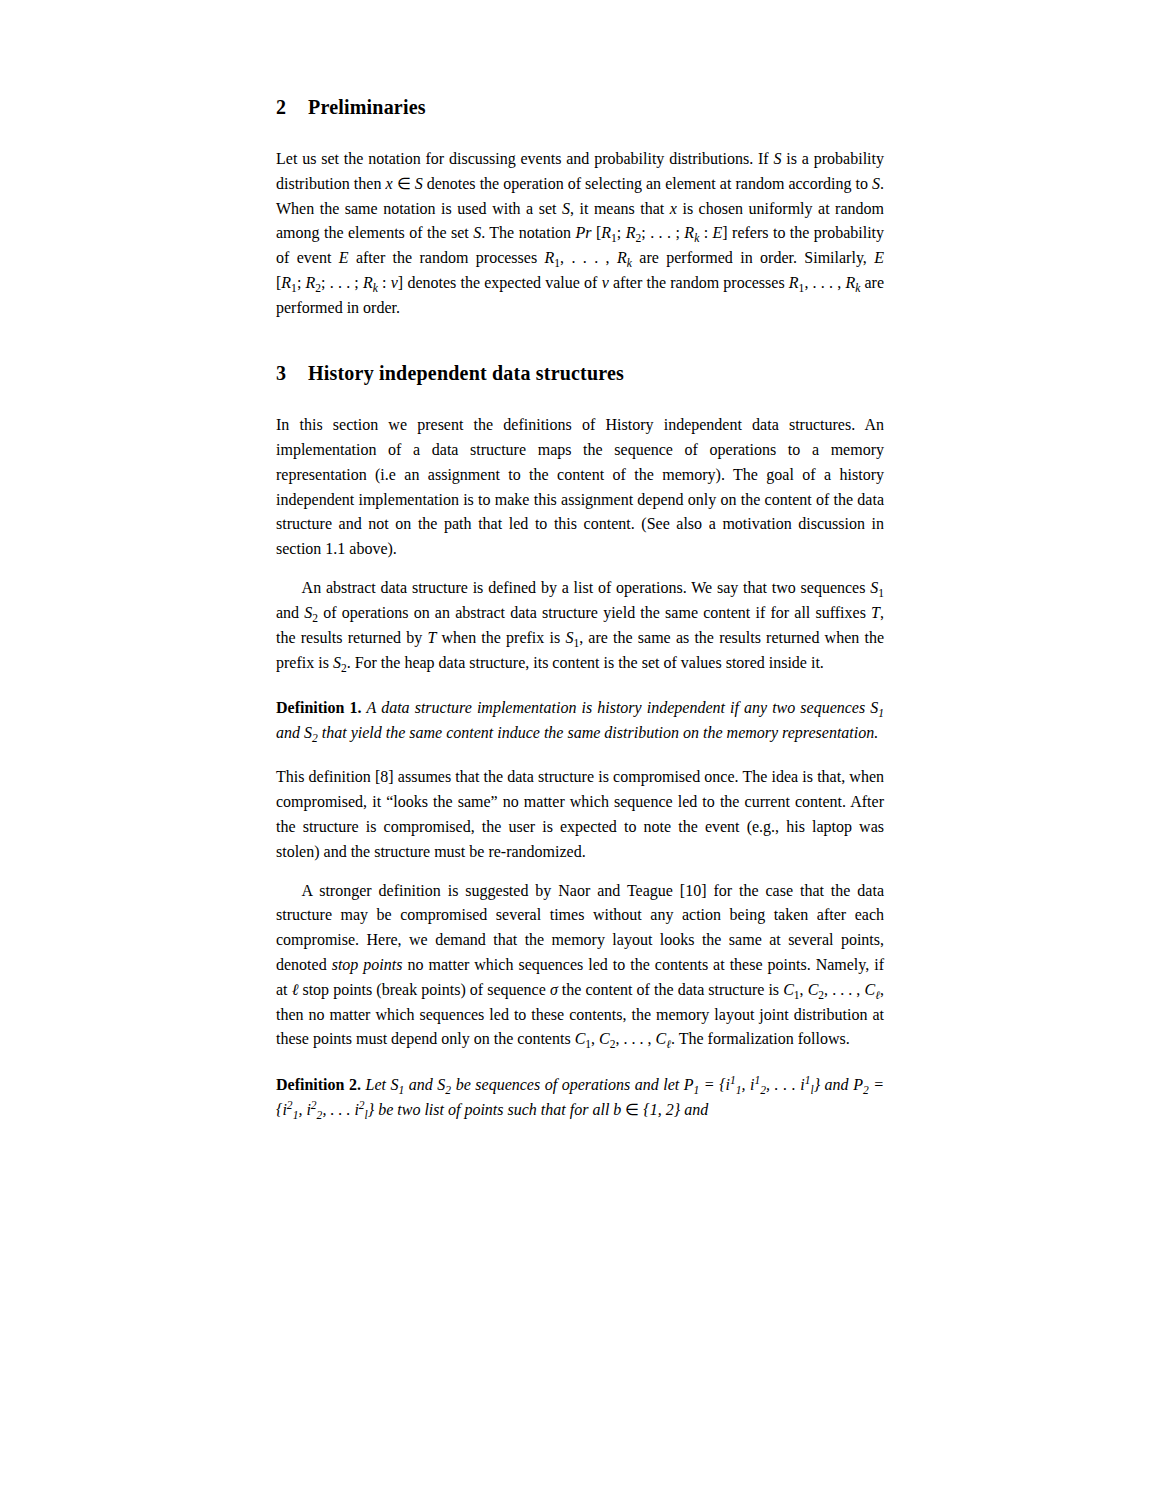2 Preliminaries
Let us set the notation for discussing events and probability distributions. If S is a probability distribution then x ∈ S denotes the operation of selecting an element at random according to S. When the same notation is used with a set S, it means that x is chosen uniformly at random among the elements of the set S. The notation Pr [R1; R2; . . . ; Rk : E] refers to the probability of event E after the random processes R1, . . . , Rk are performed in order. Similarly, E [R1; R2; . . . ; Rk : v] denotes the expected value of v after the random processes R1, . . . , Rk are performed in order.
3 History independent data structures
In this section we present the definitions of History independent data structures. An implementation of a data structure maps the sequence of operations to a memory representation (i.e an assignment to the content of the memory). The goal of a history independent implementation is to make this assignment depend only on the content of the data structure and not on the path that led to this content. (See also a motivation discussion in section 1.1 above).
An abstract data structure is defined by a list of operations. We say that two sequences S1 and S2 of operations on an abstract data structure yield the same content if for all suffixes T, the results returned by T when the prefix is S1, are the same as the results returned when the prefix is S2. For the heap data structure, its content is the set of values stored inside it.
Definition 1. A data structure implementation is history independent if any two sequences S1 and S2 that yield the same content induce the same distribution on the memory representation.
This definition [8] assumes that the data structure is compromised once. The idea is that, when compromised, it “looks the same” no matter which sequence led to the current content. After the structure is compromised, the user is expected to note the event (e.g., his laptop was stolen) and the structure must be re-randomized.
A stronger definition is suggested by Naor and Teague [10] for the case that the data structure may be compromised several times without any action being taken after each compromise. Here, we demand that the memory layout looks the same at several points, denoted stop points no matter which sequences led to the contents at these points. Namely, if at ℓ stop points (break points) of sequence σ the content of the data structure is C1, C2, . . . , Cℓ, then no matter which sequences led to these contents, the memory layout joint distribution at these points must depend only on the contents C1, C2, . . . , Cℓ. The formalization follows.
Definition 2. Let S1 and S2 be sequences of operations and let P1 = {i11, i12, . . . i1l} and P2 = {i21, i22, . . . i2l} be two list of points such that for all b ∈ {1, 2} and